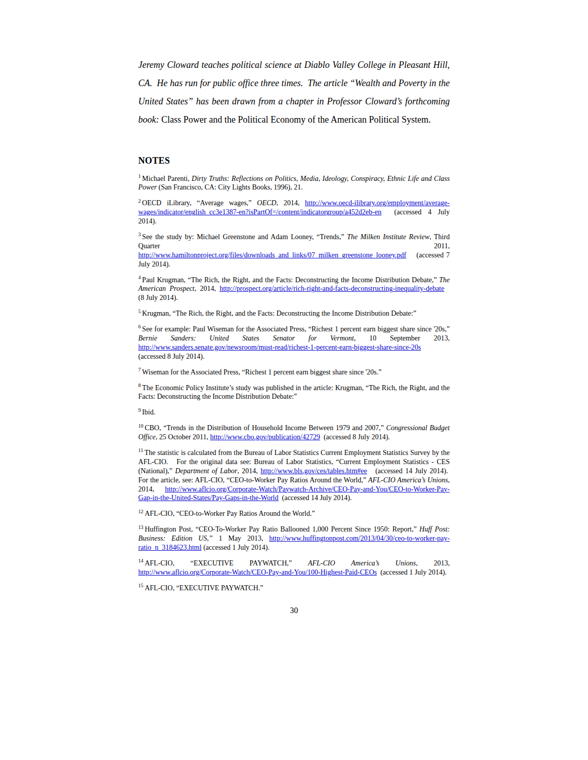Jeremy Cloward teaches political science at Diablo Valley College in Pleasant Hill, CA. He has run for public office three times. The article “Wealth and Poverty in the United States” has been drawn from a chapter in Professor Cloward’s forthcoming book: Class Power and the Political Economy of the American Political System.
NOTES
Michael Parenti, Dirty Truths: Reflections on Politics, Media, Ideology, Conspiracy, Ethnic Life and Class Power (San Francisco, CA: City Lights Books, 1996), 21.
OECD iLibrary, “Average wages,” OECD, 2014, http://www.oecd-ilibrary.org/employment/average-wages/indicator/english_cc3e1387-en?isPartOf=/content/indicatorgroup/a452d2eb-en (accessed 4 July 2014).
See the study by: Michael Greenstone and Adam Looney, “Trends,” The Milken Institute Review, Third Quarter 2011, http://www.hamiltonproject.org/files/downloads_and_links/07_milken_greenstone_looney.pdf (accessed 7 July 2014).
Paul Krugman, “The Rich, the Right, and the Facts: Deconstructing the Income Distribution Debate,” The American Prospect, 2014, http://prospect.org/article/rich-right-and-facts-deconstructing-inequality-debate (8 July 2014).
Krugman, “The Rich, the Right, and the Facts: Deconstructing the Income Distribution Debate:”
See for example: Paul Wiseman for the Associated Press, “Richest 1 percent earn biggest share since '20s,” Bernie Sanders: United States Senator for Vermont, 10 September 2013, http://www.sanders.senate.gov/newsroom/must-read/richest-1-percent-earn-biggest-share-since-20s (accessed 8 July 2014).
Wiseman for the Associated Press, “Richest 1 percent earn biggest share since '20s.”
The Economic Policy Institute’s study was published in the article: Krugman, “The Rich, the Right, and the Facts: Deconstructing the Income Distribution Debate:”
Ibid.
CBO, “Trends in the Distribution of Household Income Between 1979 and 2007,” Congressional Budget Office, 25 October 2011, http://www.cbo.gov/publication/42729 (accessed 8 July 2014).
The statistic is calculated from the Bureau of Labor Statistics Current Employment Statistics Survey by the AFL-CIO. For the original data see: Bureau of Labor Statistics, “Current Employment Statistics - CES (National),” Department of Labor, 2014, http://www.bls.gov/ces/tables.htm#ee (accessed 14 July 2014). For the article, see: AFL-CIO, “CEO-to-Worker Pay Ratios Around the World,” AFL-CIO America’s Unions, 2014, http://www.aflcio.org/Corporate-Watch/Paywatch-Archive/CEO-Pay-and-You/CEO-to-Worker-Pay-Gap-in-the-United-States/Pay-Gaps-in-the-World (accessed 14 July 2014).
AFL-CIO, “CEO-to-Worker Pay Ratios Around the World.”
Huffington Post, “CEO-To-Worker Pay Ratio Ballooned 1,000 Percent Since 1950: Report,” Huff Post: Business: Edition US,” 1 May 2013, http://www.huffingtonpost.com/2013/04/30/ceo-to-worker-pay-ratio_n_3184623.html (accessed 1 July 2014).
AFL-CIO, “EXECUTIVE PAYWATCH,” AFL-CIO America’s Unions, 2013, http://www.aflcio.org/Corporate-Watch/CEO-Pay-and-You/100-Highest-Paid-CEOs (accessed 1 July 2014).
AFL-CIO, “EXECUTIVE PAYWATCH.”
30